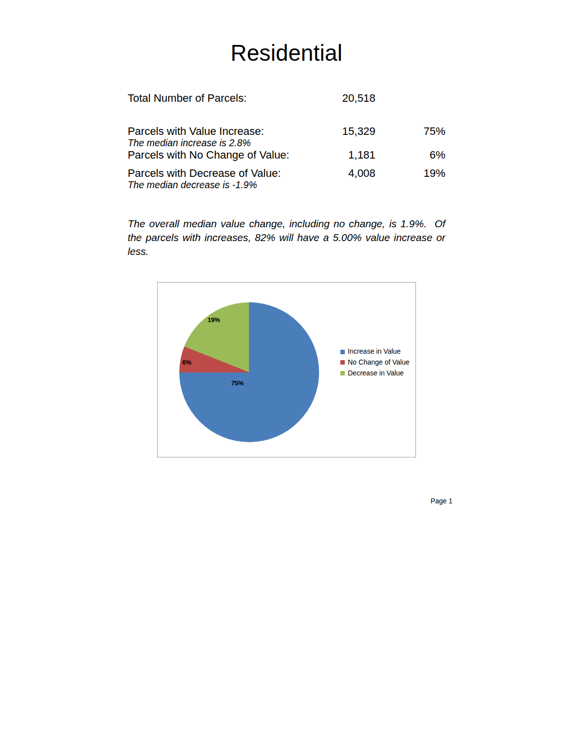Residential
| Total Number of Parcels: | 20,518 | |
| Parcels with Value Increase: | 15,329 | 75% |
| The median increase is 2.8% |
| Parcels with No Change of Value: | 1,181 | 6% |
| Parcels with Decrease of Value: | 4,008 | 19% |
| The median decrease is -1.9% |
The overall median value change, including no change, is 1.9%. Of the parcels with increases, 82% will have a 5.00% value increase or less.
75%
6%
19%
Increase in Value
No Change of Value
Decrease in Value
Page 1